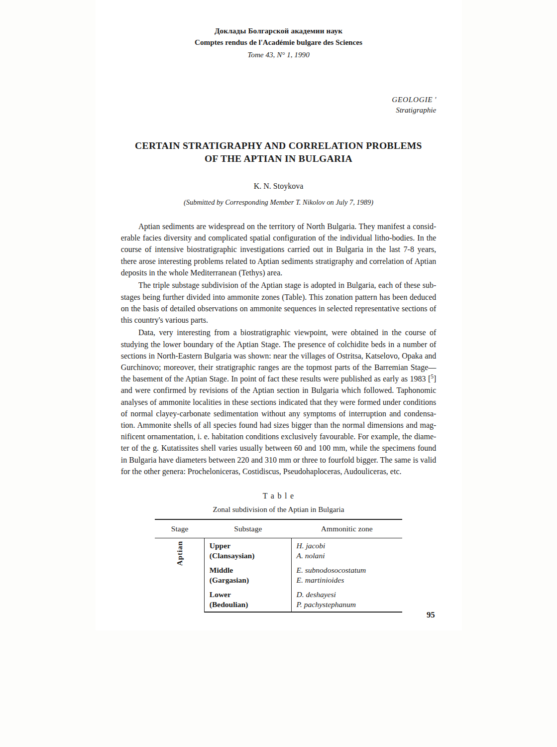Доклады Болгарской академии наук
Comptes rendus de l'Académie bulgare des Sciences
Tome 43, N° 1, 1990
GEOLOGIE '
Stratigraphie
CERTAIN STRATIGRAPHY AND CORRELATION PROBLEMS
OF THE APTIAN IN BULGARIA
K. N. Stoykova
(Submitted by Corresponding Member T. Nikolov on July 7, 1989)
Aptian sediments are widespread on the territory of North Bulgaria. They manifest a considerable facies diversity and complicated spatial configuration of the individual litho-bodies. In the course of intensive biostratigraphic investigations carried out in Bulgaria in the last 7-8 years, there arose interesting problems related to Aptian sediments stratigraphy and correlation of Aptian deposits in the whole Mediterranean (Tethys) area.
The triple substage subdivision of the Aptian stage is adopted in Bulgaria, each of these substages being further divided into ammonite zones (Table). This zonation pattern has been deduced on the basis of detailed observations on ammonite sequences in selected representative sections of this country's various parts.
Data, very interesting from a biostratigraphic viewpoint, were obtained in the course of studying the lower boundary of the Aptian Stage. The presence of colchidite beds in a number of sections in North-Eastern Bulgaria was shown: near the villages of Ostritsa, Katselovo, Opaka and Gurchinovo; moreover, their stratigraphic ranges are the topmost parts of the Barremian Stage—the basement of the Aptian Stage. In point of fact these results were published as early as 1983 [5] and were confirmed by revisions of the Aptian section in Bulgaria which followed. Taphonomic analyses of ammonite localities in these sections indicated that they were formed under conditions of normal clayey-carbonate sedimentation without any symptoms of interruption and condensation. Ammonite shells of all species found had sizes bigger than the normal dimensions and magnificent ornamentation, i. e. habitation conditions exclusively favourable. For example, the diameter of the g. Kutatissites shell varies usually between 60 and 100 mm, while the specimens found in Bulgaria have diameters between 220 and 310 mm or three to fourfold bigger. The same is valid for the other genera: Procheloniceras, Costidiscus, Pseudohaploceras, Audouliceras, etc.
T a b l e
Zonal subdivision of the Aptian in Bulgaria
| Stage | Substage | Ammonitic zone |
| --- | --- | --- |
| Aptian | Upper (Clansaysian) | H. jacobi A. nolani |
| Middle (Gargasian) | E. subnodosocostatum E. martinioides |
| Lower (Bedoulian) | D. deshayesi P. pachystephanum |
95